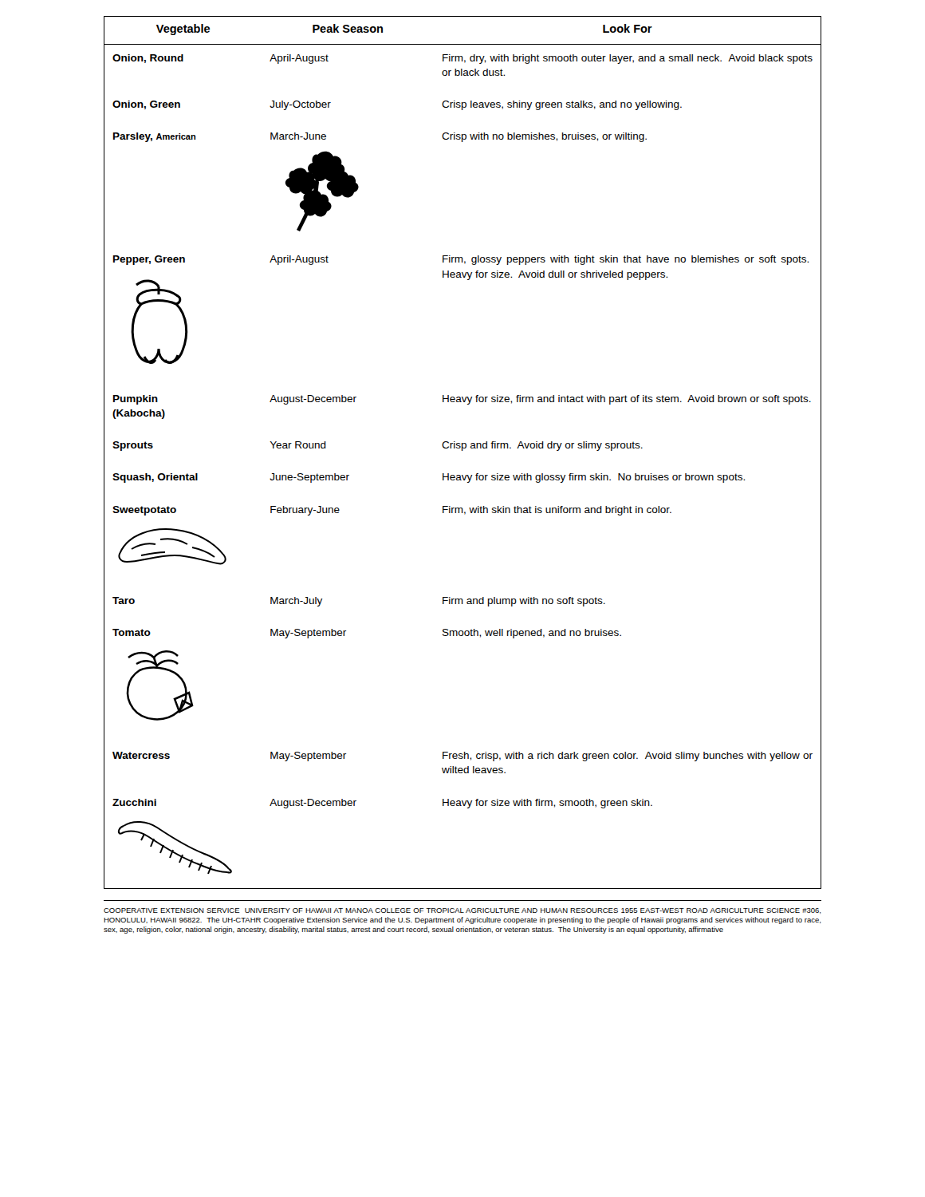| Vegetable | Peak Season | Look For |
| --- | --- | --- |
| Onion, Round | April-August | Firm, dry, with bright smooth outer layer, and a small neck. Avoid black spots or black dust. |
| Onion, Green | July-October | Crisp leaves, shiny green stalks, and no yellowing. |
| Parsley, American | March-June | Crisp with no blemishes, bruises, or wilting. |
| Pepper, Green | April-August | Firm, glossy peppers with tight skin that have no blemishes or soft spots. Heavy for size. Avoid dull or shriveled peppers. |
| Pumpkin ( Kabocha ) | August-December | Heavy for size, firm and intact with part of its stem. Avoid brown or soft spots. |
| Sprouts | Year Round | Crisp and firm. Avoid dry or slimy sprouts. |
| Squash, Oriental | June-September | Heavy for size with glossy firm skin. No bruises or brown spots. |
| Sweetpotato | February-June | Firm, with skin that is uniform and bright in color. |
| Taro | March-July | Firm and plump with no soft spots. |
| Tomato | May-September | Smooth, well ripened, and no bruises. |
| Watercress | May-September | Fresh, crisp, with a rich dark green color. Avoid slimy bunches with yellow or wilted leaves. |
| Zucchini | August-December | Heavy for size with firm, smooth, green skin. |
Cooperative Extension Service University of Hawaii at Manoa College of Tropical Agriculture and Human Resources 1955 East-West Road Agriculture Science #306, Honolulu, Hawaii 96822. The UH-CTAHR Cooperative Extension Service and the U.S. Department of Agriculture cooperate in presenting to the people of Hawaii programs and services without regard to race, sex, age, religion, color, national origin, ancestry, disability, marital status, arrest and court record, sexual orientation, or veteran status. The University is an equal opportunity, affirmative